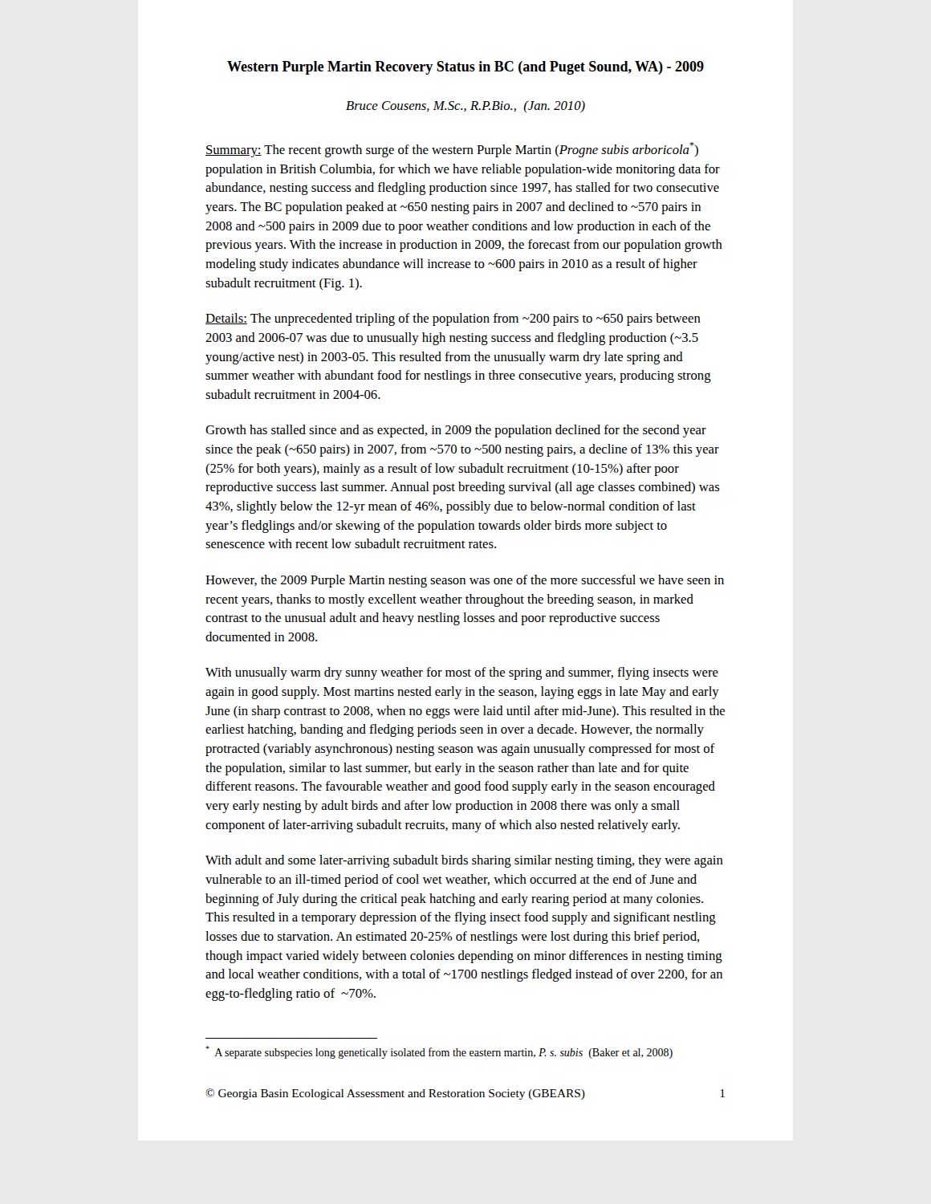Western Purple Martin Recovery Status in BC (and Puget Sound, WA) - 2009
Bruce Cousens, M.Sc., R.P.Bio., (Jan. 2010)
Summary: The recent growth surge of the western Purple Martin (Progne subis arboricola*) population in British Columbia, for which we have reliable population-wide monitoring data for abundance, nesting success and fledgling production since 1997, has stalled for two consecutive years. The BC population peaked at ~650 nesting pairs in 2007 and declined to ~570 pairs in 2008 and ~500 pairs in 2009 due to poor weather conditions and low production in each of the previous years. With the increase in production in 2009, the forecast from our population growth modeling study indicates abundance will increase to ~600 pairs in 2010 as a result of higher subadult recruitment (Fig. 1).
Details: The unprecedented tripling of the population from ~200 pairs to ~650 pairs between 2003 and 2006-07 was due to unusually high nesting success and fledgling production (~3.5 young/active nest) in 2003-05. This resulted from the unusually warm dry late spring and summer weather with abundant food for nestlings in three consecutive years, producing strong subadult recruitment in 2004-06.
Growth has stalled since and as expected, in 2009 the population declined for the second year since the peak (~650 pairs) in 2007, from ~570 to ~500 nesting pairs, a decline of 13% this year (25% for both years), mainly as a result of low subadult recruitment (10-15%) after poor reproductive success last summer. Annual post breeding survival (all age classes combined) was 43%, slightly below the 12-yr mean of 46%, possibly due to below-normal condition of last year’s fledglings and/or skewing of the population towards older birds more subject to senescence with recent low subadult recruitment rates.
However, the 2009 Purple Martin nesting season was one of the more successful we have seen in recent years, thanks to mostly excellent weather throughout the breeding season, in marked contrast to the unusual adult and heavy nestling losses and poor reproductive success documented in 2008.
With unusually warm dry sunny weather for most of the spring and summer, flying insects were again in good supply. Most martins nested early in the season, laying eggs in late May and early June (in sharp contrast to 2008, when no eggs were laid until after mid-June). This resulted in the earliest hatching, banding and fledging periods seen in over a decade. However, the normally protracted (variably asynchronous) nesting season was again unusually compressed for most of the population, similar to last summer, but early in the season rather than late and for quite different reasons. The favourable weather and good food supply early in the season encouraged very early nesting by adult birds and after low production in 2008 there was only a small component of later-arriving subadult recruits, many of which also nested relatively early.
With adult and some later-arriving subadult birds sharing similar nesting timing, they were again vulnerable to an ill-timed period of cool wet weather, which occurred at the end of June and beginning of July during the critical peak hatching and early rearing period at many colonies. This resulted in a temporary depression of the flying insect food supply and significant nestling losses due to starvation. An estimated 20-25% of nestlings were lost during this brief period, though impact varied widely between colonies depending on minor differences in nesting timing and local weather conditions, with a total of ~1700 nestlings fledged instead of over 2200, for an egg-to-fledgling ratio of ~70%.
* A separate subspecies long genetically isolated from the eastern martin, P. s. subis (Baker et al, 2008)
© Georgia Basin Ecological Assessment and Restoration Society (GBEARS)
1